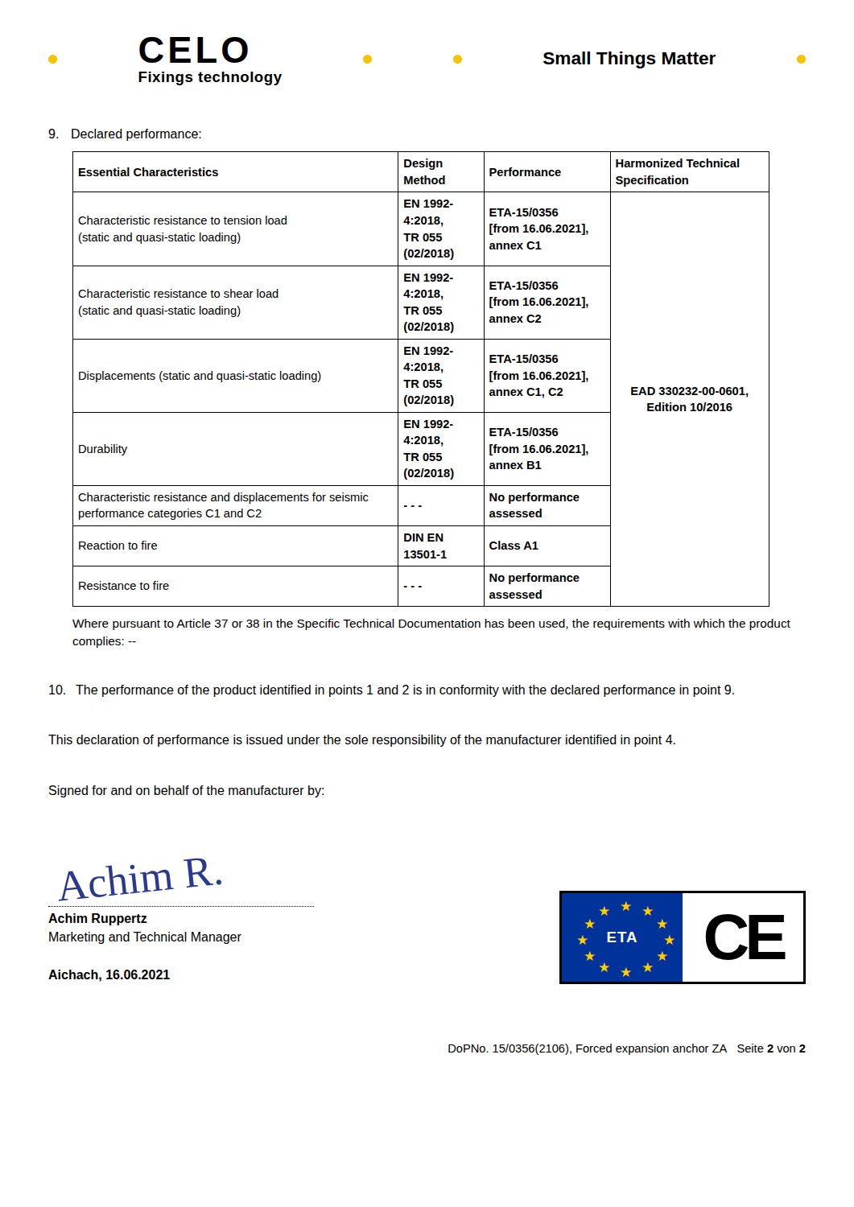CELO
Fixings technology
Small Things Matter
9. Declared performance:
| Essential Characteristics | Design Method | Performance | Harmonized Technical Specification |
| --- | --- | --- | --- |
| Characteristic resistance to tension load (static and quasi-static loading) | EN 1992-4:2018, TR 055 (02/2018) | ETA-15/0356 [from 16.06.2021], annex C1 | EAD 330232-00-0601, Edition 10/2016 |
| Characteristic resistance to shear load (static and quasi-static loading) | EN 1992-4:2018, TR 055 (02/2018) | ETA-15/0356 [from 16.06.2021], annex C2 |
| Displacements (static and quasi-static loading) | EN 1992-4:2018, TR 055 (02/2018) | ETA-15/0356 [from 16.06.2021], annex C1, C2 |
| Durability | EN 1992-4:2018, TR 055 (02/2018) | ETA-15/0356 [from 16.06.2021], annex B1 |
| Characteristic resistance and displacements for seismic performance categories C1 and C2 | - - - | No performance assessed |
| Reaction to fire | DIN EN 13501-1 | Class A1 |
| Resistance to fire | - - - | No performance assessed |
Where pursuant to Article 37 or 38 in the Specific Technical Documentation has been used, the requirements with which the product complies: --
10. The performance of the product identified in points 1 and 2 is in conformity with the declared performance in point 9.
This declaration of performance is issued under the sole responsibility of the manufacturer identified in point 4.
Signed for and on behalf of the manufacturer by:
Achim R.
Achim Ruppertz
Marketing and Technical Manager
Aichach, 16.06.2021
★ ★ ★ ★ ★ ★ ★ ★ ★ ★ ★ ★
ETA
CE
DoPNo. 15/0356(2106), Forced expansion anchor ZA Seite 2 von 2